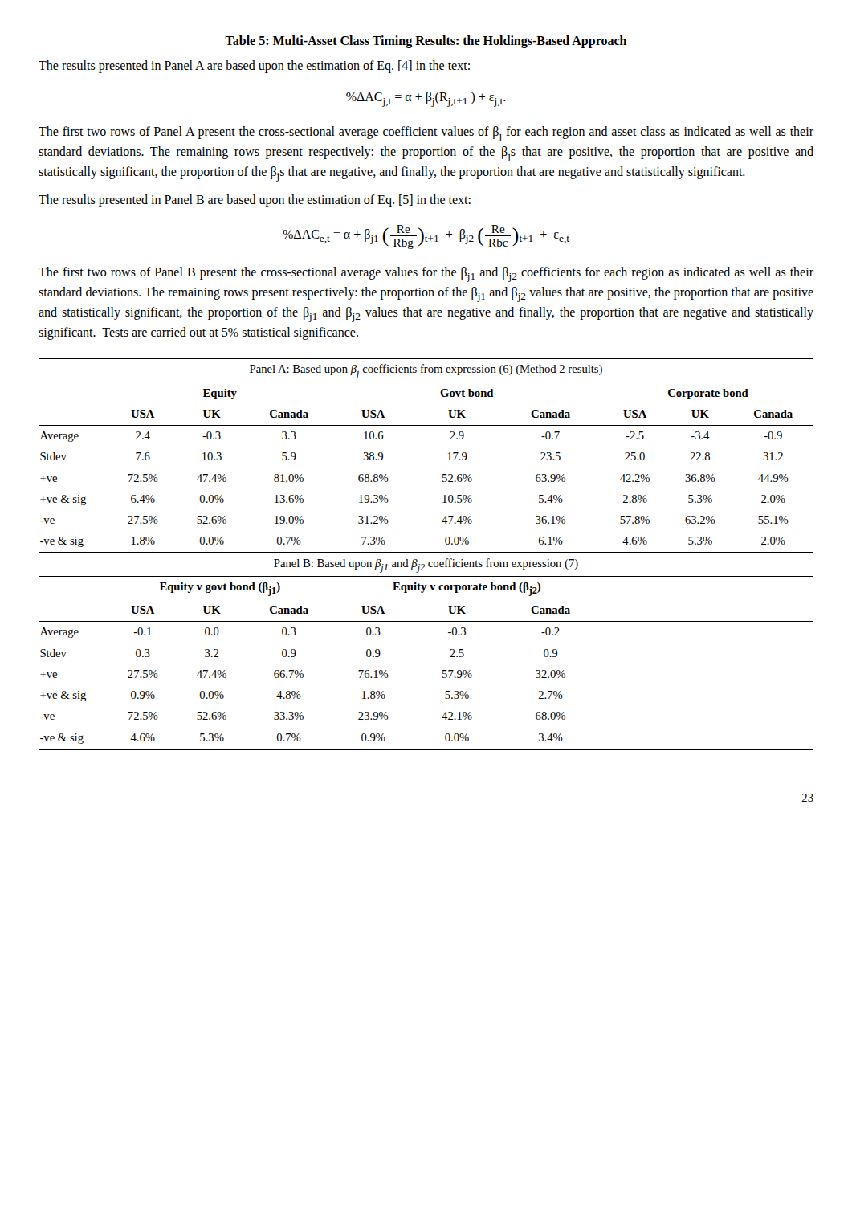Table 5: Multi-Asset Class Timing Results: the Holdings-Based Approach
The results presented in Panel A are based upon the estimation of Eq. [4] in the text:
%ΔACj,t = α + βj(Rj,t+1 ) + εj,t.
The first two rows of Panel A present the cross-sectional average coefficient values of βj for each region and asset class as indicated as well as their standard deviations. The remaining rows present respectively: the proportion of the βjs that are positive, the proportion that are positive and statistically significant, the proportion of the βjs that are negative, and finally, the proportion that are negative and statistically significant.
The results presented in Panel B are based upon the estimation of Eq. [5] in the text:
%ΔACe,t = α + βj1 (Re Rbg)t+1 + βj2 (Re Rbc)t+1 + εe,t
The first two rows of Panel B present the cross-sectional average values for the βj1 and βj2 coefficients for each region as indicated as well as their standard deviations. The remaining rows present respectively: the proportion of the βj1 and βj2 values that are positive, the proportion that are positive and statistically significant, the proportion of the βj1 and βj2 values that are negative and finally, the proportion that are negative and statistically significant. Tests are carried out at 5% statistical significance.
| Panel A: Based upon β j coefficients from expression (6) (Method 2 results) |
| | Equity | Govt bond | Corporate bond |
| | USA | UK | Canada | USA | UK | Canada | USA | UK | Canada |
| Average | 2.4 | -0.3 | 3.3 | 10.6 | 2.9 | -0.7 | -2.5 | -3.4 | -0.9 |
| Stdev | 7.6 | 10.3 | 5.9 | 38.9 | 17.9 | 23.5 | 25.0 | 22.8 | 31.2 |
| +ve | 72.5% | 47.4% | 81.0% | 68.8% | 52.6% | 63.9% | 42.2% | 36.8% | 44.9% |
| +ve & sig | 6.4% | 0.0% | 13.6% | 19.3% | 10.5% | 5.4% | 2.8% | 5.3% | 2.0% |
| -ve | 27.5% | 52.6% | 19.0% | 31.2% | 47.4% | 36.1% | 57.8% | 63.2% | 55.1% |
| -ve & sig | 1.8% | 0.0% | 0.7% | 7.3% | 0.0% | 6.1% | 4.6% | 5.3% | 2.0% |
| Panel B: Based upon β j1 and β j2 coefficients from expression (7) |
| | Equity v govt bond (β j1 ) | Equity v corporate bond (β j2 ) | |
| | USA | UK | Canada | USA | UK | Canada | | | |
| Average | -0.1 | 0.0 | 0.3 | 0.3 | -0.3 | -0.2 | | | |
| Stdev | 0.3 | 3.2 | 0.9 | 0.9 | 2.5 | 0.9 | | | |
| +ve | 27.5% | 47.4% | 66.7% | 76.1% | 57.9% | 32.0% | | | |
| +ve & sig | 0.9% | 0.0% | 4.8% | 1.8% | 5.3% | 2.7% | | | |
| -ve | 72.5% | 52.6% | 33.3% | 23.9% | 42.1% | 68.0% | | | |
| -ve & sig | 4.6% | 5.3% | 0.7% | 0.9% | 0.0% | 3.4% | | | |
23